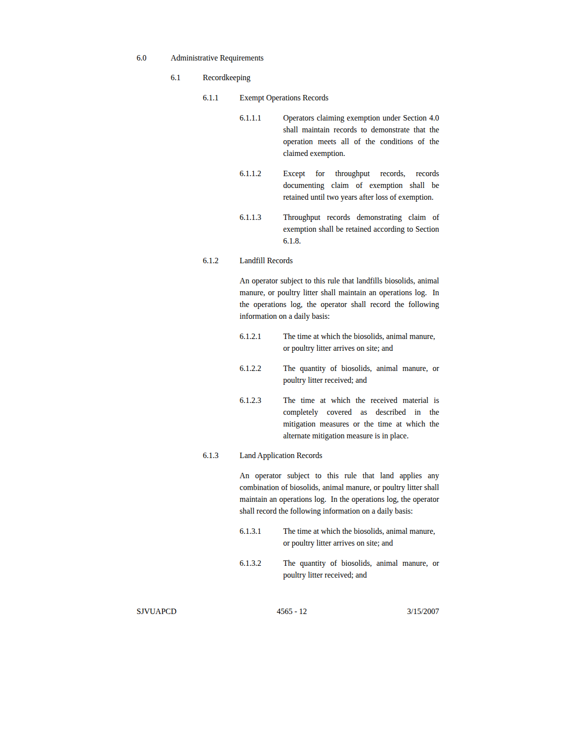6.0
Administrative Requirements
6.1
Recordkeeping
6.1.1
Exempt Operations Records
6.1.1.1
Operators claiming exemption under Section 4.0 shall maintain records to demonstrate that the operation meets all of the conditions of the claimed exemption.
6.1.1.2
Except for throughput records, records documenting claim of exemption shall be retained until two years after loss of exemption.
6.1.1.3
Throughput records demonstrating claim of exemption shall be retained according to Section 6.1.8.
6.1.2
Landfill Records
An operator subject to this rule that landfills biosolids, animal manure, or poultry litter shall maintain an operations log. In the operations log, the operator shall record the following information on a daily basis:
6.1.2.1
The time at which the biosolids, animal manure, or poultry litter arrives on site; and
6.1.2.2
The quantity of biosolids, animal manure, or poultry litter received; and
6.1.2.3
The time at which the received material is completely covered as described in the mitigation measures or the time at which the alternate mitigation measure is in place.
6.1.3
Land Application Records
An operator subject to this rule that land applies any combination of biosolids, animal manure, or poultry litter shall maintain an operations log. In the operations log, the operator shall record the following information on a daily basis:
6.1.3.1
The time at which the biosolids, animal manure, or poultry litter arrives on site; and
6.1.3.2
The quantity of biosolids, animal manure, or poultry litter received; and
SJVUAPCD
4565 - 12
3/15/2007